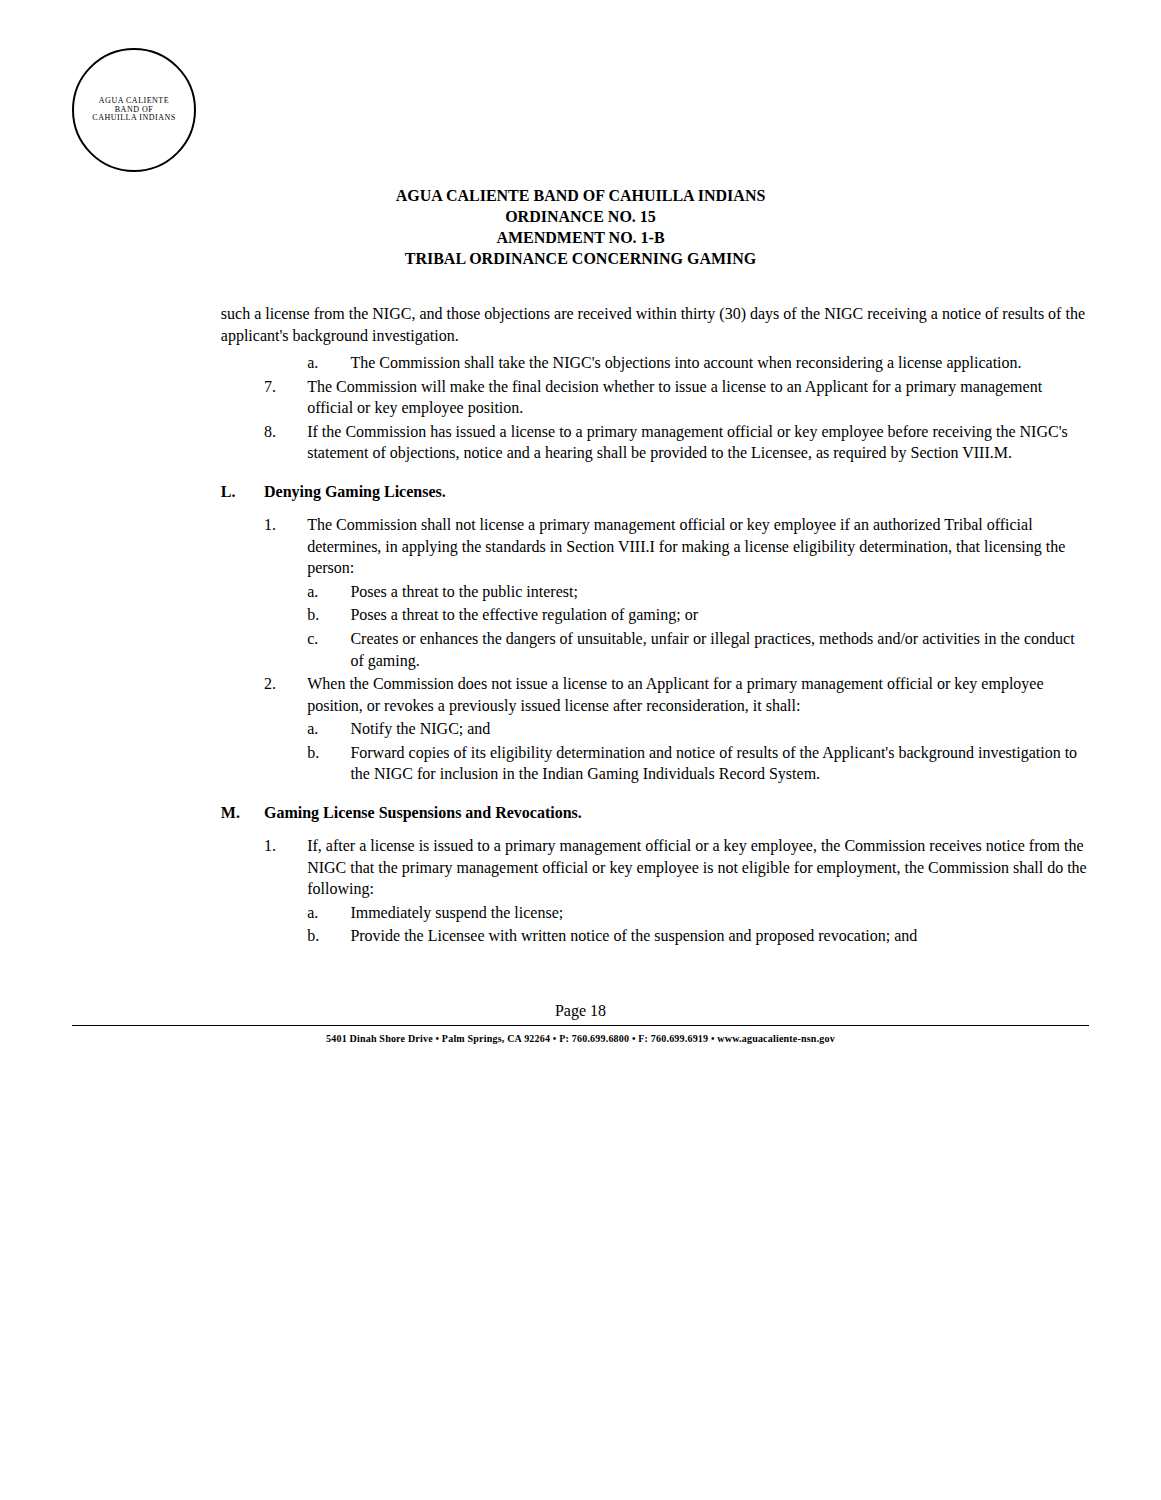AGUA CALIENTE
BAND OF
CAHUILLA INDIANS
Agua Caliente Band of Cahuilla Indians
Ordinance No. 15
Amendment No. 1-B
Tribal Ordinance Concerning Gaming
such a license from the NIGC, and those objections are received within thirty (30) days of the NIGC receiving a notice of results of the applicant's background investigation.
a. The Commission shall take the NIGC's objections into account when reconsidering a license application.
7. The Commission will make the final decision whether to issue a license to an Applicant for a primary management official or key employee position.
8. If the Commission has issued a license to a primary management official or key employee before receiving the NIGC's statement of objections, notice and a hearing shall be provided to the Licensee, as required by Section VIII.M.
L. Denying Gaming Licenses.
1. The Commission shall not license a primary management official or key employee if an authorized Tribal official determines, in applying the standards in Section VIII.I for making a license eligibility determination, that licensing the person:
a. Poses a threat to the public interest;
b. Poses a threat to the effective regulation of gaming; or
c. Creates or enhances the dangers of unsuitable, unfair or illegal practices, methods and/or activities in the conduct of gaming.
2. When the Commission does not issue a license to an Applicant for a primary management official or key employee position, or revokes a previously issued license after reconsideration, it shall:
a. Notify the NIGC; and
b. Forward copies of its eligibility determination and notice of results of the Applicant's background investigation to the NIGC for inclusion in the Indian Gaming Individuals Record System.
M. Gaming License Suspensions and Revocations.
1. If, after a license is issued to a primary management official or a key employee, the Commission receives notice from the NIGC that the primary management official or key employee is not eligible for employment, the Commission shall do the following:
a. Immediately suspend the license;
b. Provide the Licensee with written notice of the suspension and proposed revocation; and
Page 18
5401 Dinah Shore Drive • Palm Springs, CA 92264 • P: 760.699.6800 • F: 760.699.6919 • www.aguacaliente-nsn.gov